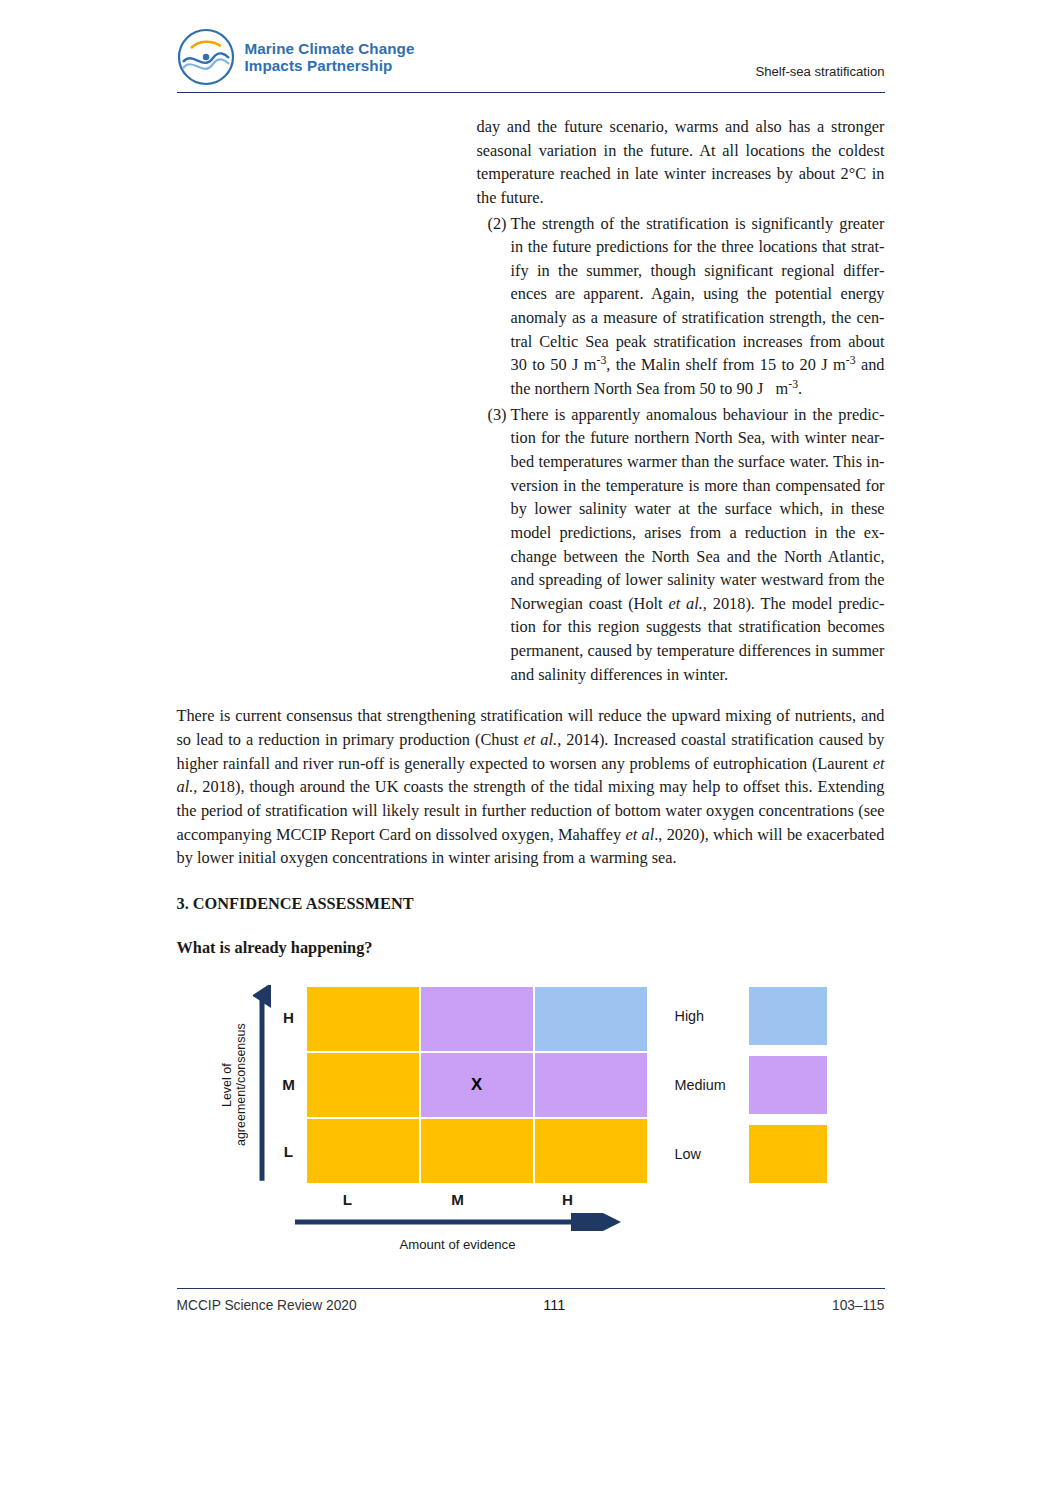Marine Climate Change Impacts Partnership
Shelf-sea stratification
day and the future scenario, warms and also has a stronger seasonal variation in the future. At all locations the coldest temperature reached in late winter increases by about 2°C in the future.
(2) The strength of the stratification is significantly greater in the future predictions for the three locations that stratify in the summer, though significant regional differences are apparent. Again, using the potential energy anomaly as a measure of stratification strength, the central Celtic Sea peak stratification increases from about 30 to 50 J m-3, the Malin shelf from 15 to 20 J m-3 and the northern North Sea from 50 to 90 J m-3.
(3) There is apparently anomalous behaviour in the prediction for the future northern North Sea, with winter near-bed temperatures warmer than the surface water. This inversion in the temperature is more than compensated for by lower salinity water at the surface which, in these model predictions, arises from a reduction in the exchange between the North Sea and the North Atlantic, and spreading of lower salinity water westward from the Norwegian coast (Holt et al., 2018). The model prediction for this region suggests that stratification becomes permanent, caused by temperature differences in summer and salinity differences in winter.
There is current consensus that strengthening stratification will reduce the upward mixing of nutrients, and so lead to a reduction in primary production (Chust et al., 2014). Increased coastal stratification caused by higher rainfall and river run-off is generally expected to worsen any problems of eutrophication (Laurent et al., 2018), though around the UK coasts the strength of the tidal mixing may help to offset this. Extending the period of stratification will likely result in further reduction of bottom water oxygen concentrations (see accompanying MCCIP Report Card on dissolved oxygen, Mahaffey et al., 2020), which will be exacerbated by lower initial oxygen concentrations in winter arising from a warming sea.
3. CONFIDENCE ASSESSMENT
What is already happening?
Level of
agreement/consensus
H M L
| | X | |
High
Medium
Low
LMH
Amount of evidence
MCCIP Science Review 2020
111
103–115